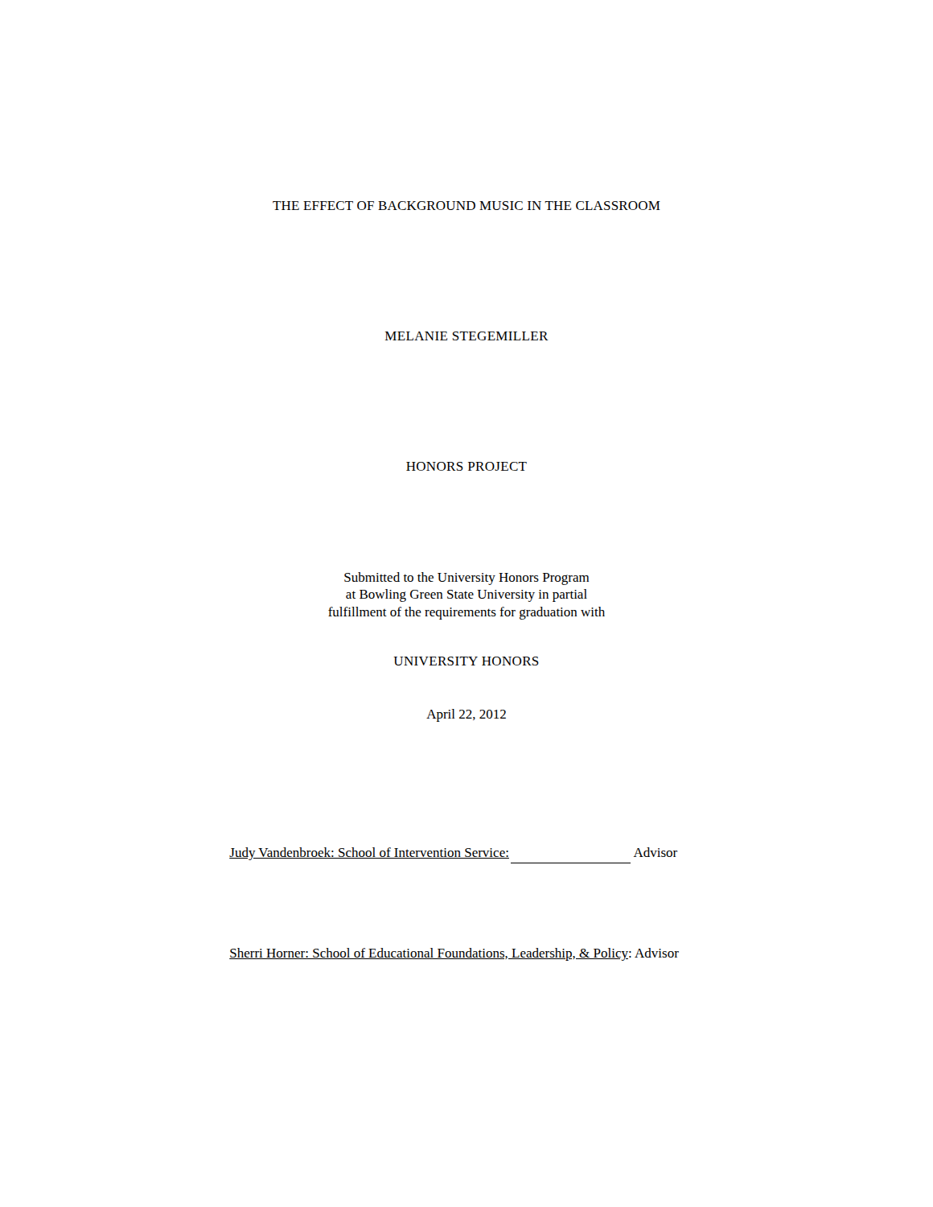THE EFFECT OF BACKGROUND MUSIC IN THE CLASSROOM
MELANIE STEGEMILLER
HONORS PROJECT
Submitted to the University Honors Program
at Bowling Green State University in partial
fulfillment of the requirements for graduation with
UNIVERSITY HONORS
April 22, 2012
Judy Vandenbroek: School of Intervention Service: Advisor
Sherri Horner: School of Educational Foundations, Leadership, & Policy: Advisor